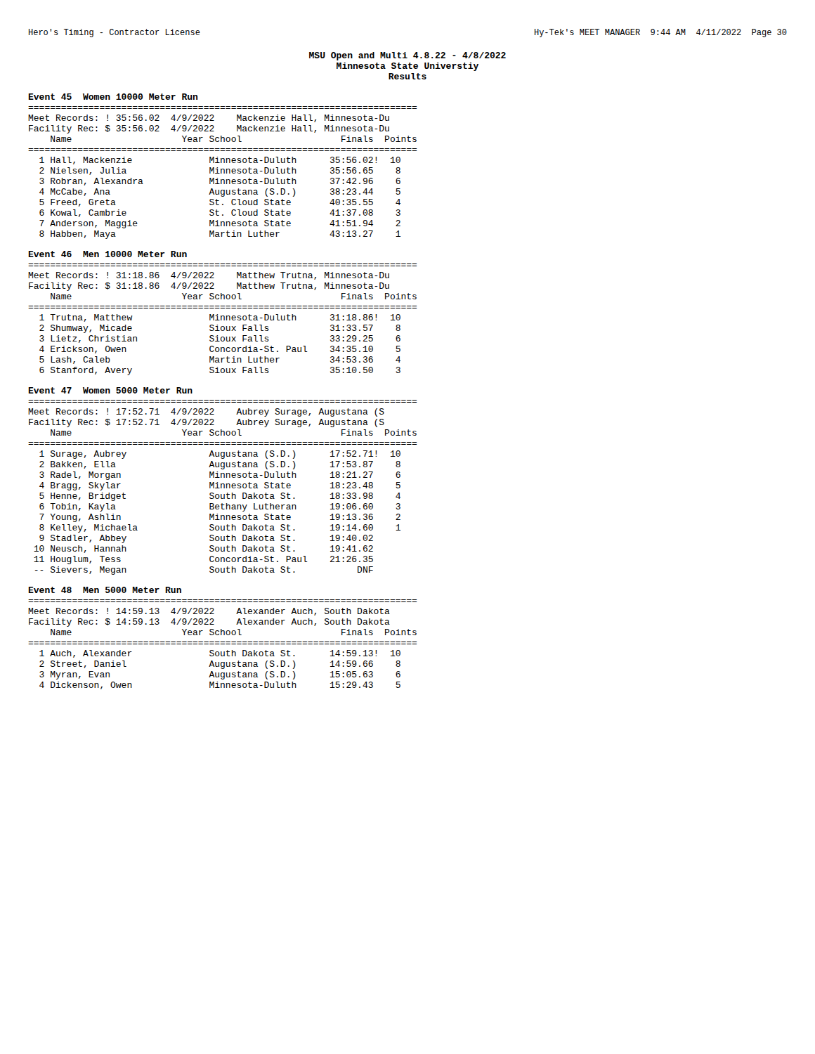Hero's Timing - Contractor License Hy-Tek's MEET MANAGER 9:44 AM 4/11/2022 Page 30
MSU Open and Multi 4.8.22 - 4/8/2022
Minnesota State Universtiy
Results
Event 45 Women 10000 Meter Run
=======================================================================
Meet Records: ! 35:56.02  4/9/2022    Mackenzie Hall, Minnesota-Du
Facility Rec: $ 35:56.02  4/9/2022    Mackenzie Hall, Minnesota-Du
    Name                    Year School                  Finals  Points
=======================================================================
  1 Hall, Mackenzie              Minnesota-Duluth      35:56.02!  10
  2 Nielsen, Julia               Minnesota-Duluth      35:56.65    8
  3 Robran, Alexandra            Minnesota-Duluth      37:42.96    6
  4 McCabe, Ana                  Augustana (S.D.)      38:23.44    5
  5 Freed, Greta                 St. Cloud State       40:35.55    4
  6 Kowal, Cambrie               St. Cloud State       41:37.08    3
  7 Anderson, Maggie             Minnesota State       41:51.94    2
  8 Habben, Maya                 Martin Luther         43:13.27    1
Event 46 Men 10000 Meter Run
=======================================================================
Meet Records: ! 31:18.86  4/9/2022    Matthew Trutna, Minnesota-Du
Facility Rec: $ 31:18.86  4/9/2022    Matthew Trutna, Minnesota-Du
    Name                    Year School                  Finals  Points
=======================================================================
  1 Trutna, Matthew              Minnesota-Duluth      31:18.86!  10
  2 Shumway, Micade              Sioux Falls           31:33.57    8
  3 Lietz, Christian             Sioux Falls           33:29.25    6
  4 Erickson, Owen               Concordia-St. Paul    34:35.10    5
  5 Lash, Caleb                  Martin Luther         34:53.36    4
  6 Stanford, Avery              Sioux Falls           35:10.50    3
Event 47 Women 5000 Meter Run
=======================================================================
Meet Records: ! 17:52.71  4/9/2022    Aubrey Surage, Augustana (S
Facility Rec: $ 17:52.71  4/9/2022    Aubrey Surage, Augustana (S
    Name                    Year School                  Finals  Points
=======================================================================
  1 Surage, Aubrey               Augustana (S.D.)      17:52.71!  10
  2 Bakken, Ella                 Augustana (S.D.)      17:53.87    8
  3 Radel, Morgan                Minnesota-Duluth      18:21.27    6
  4 Bragg, Skylar                Minnesota State       18:23.48    5
  5 Henne, Bridget               South Dakota St.      18:33.98    4
  6 Tobin, Kayla                 Bethany Lutheran      19:06.60    3
  7 Young, Ashlin                Minnesota State       19:13.36    2
  8 Kelley, Michaela             South Dakota St.      19:14.60    1
  9 Stadler, Abbey               South Dakota St.      19:40.02
 10 Neusch, Hannah               South Dakota St.      19:41.62
 11 Houglum, Tess                Concordia-St. Paul    21:26.35
 -- Sievers, Megan               South Dakota St.           DNF
Event 48 Men 5000 Meter Run
=======================================================================
Meet Records: ! 14:59.13  4/9/2022    Alexander Auch, South Dakota
Facility Rec: $ 14:59.13  4/9/2022    Alexander Auch, South Dakota
    Name                    Year School                  Finals  Points
=======================================================================
  1 Auch, Alexander              South Dakota St.      14:59.13!  10
  2 Street, Daniel               Augustana (S.D.)      14:59.66    8
  3 Myran, Evan                  Augustana (S.D.)      15:05.63    6
  4 Dickenson, Owen              Minnesota-Duluth      15:29.43    5